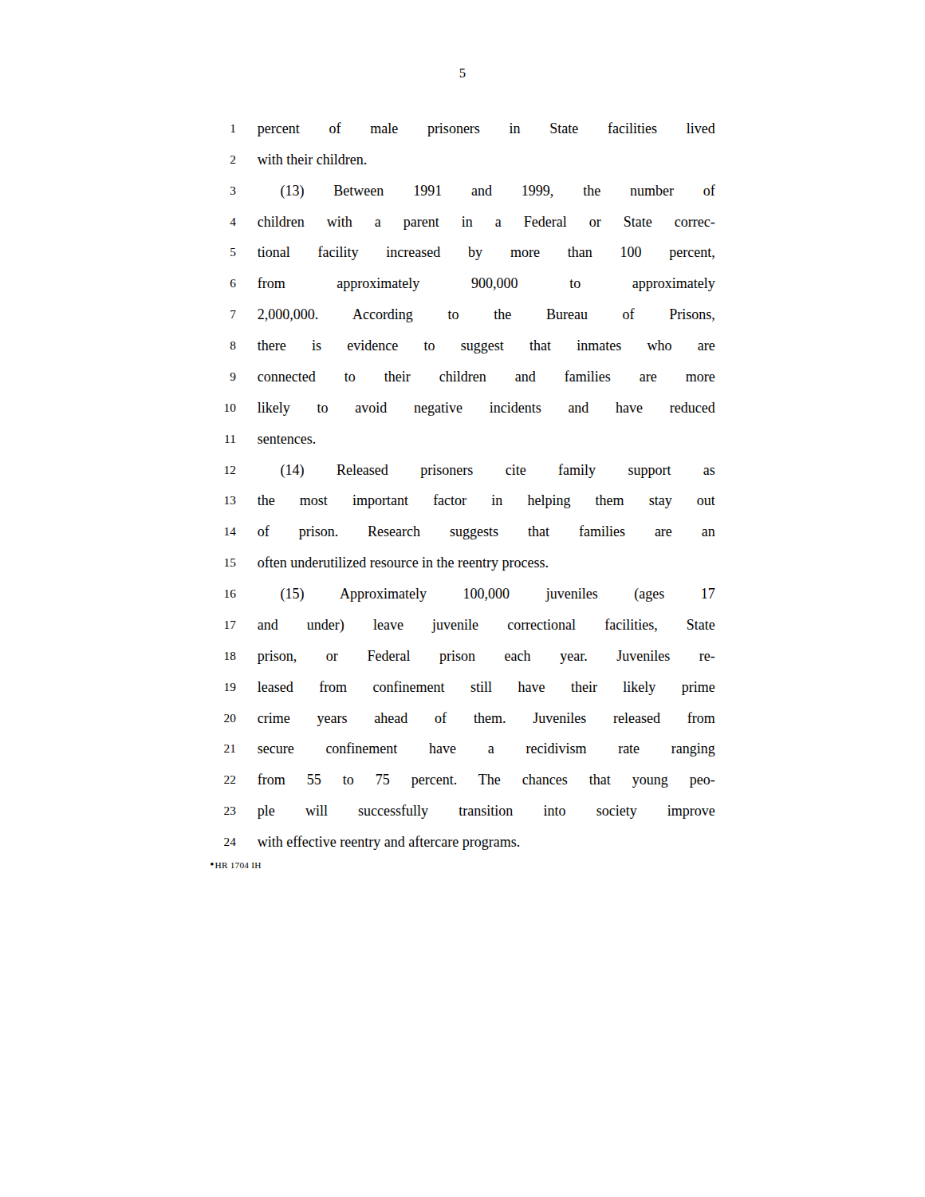5
percent of male prisoners in State facilities lived
with their children.
(13) Between 1991 and 1999, the number of
children with a parent in a Federal or State correc-
tional facility increased by more than 100 percent,
from approximately 900,000 to approximately
2,000,000. According to the Bureau of Prisons,
there is evidence to suggest that inmates who are
connected to their children and families are more
likely to avoid negative incidents and have reduced
sentences.
(14) Released prisoners cite family support as
the most important factor in helping them stay out
of prison. Research suggests that families are an
often underutilized resource in the reentry process.
(15) Approximately 100,000 juveniles (ages 17
and under) leave juvenile correctional facilities, State
prison, or Federal prison each year. Juveniles re-
leased from confinement still have their likely prime
crime years ahead of them. Juveniles released from
secure confinement have a recidivism rate ranging
from 55 to 75 percent. The chances that young peo-
ple will successfully transition into society improve
with effective reentry and aftercare programs.
•HR 1704 IH